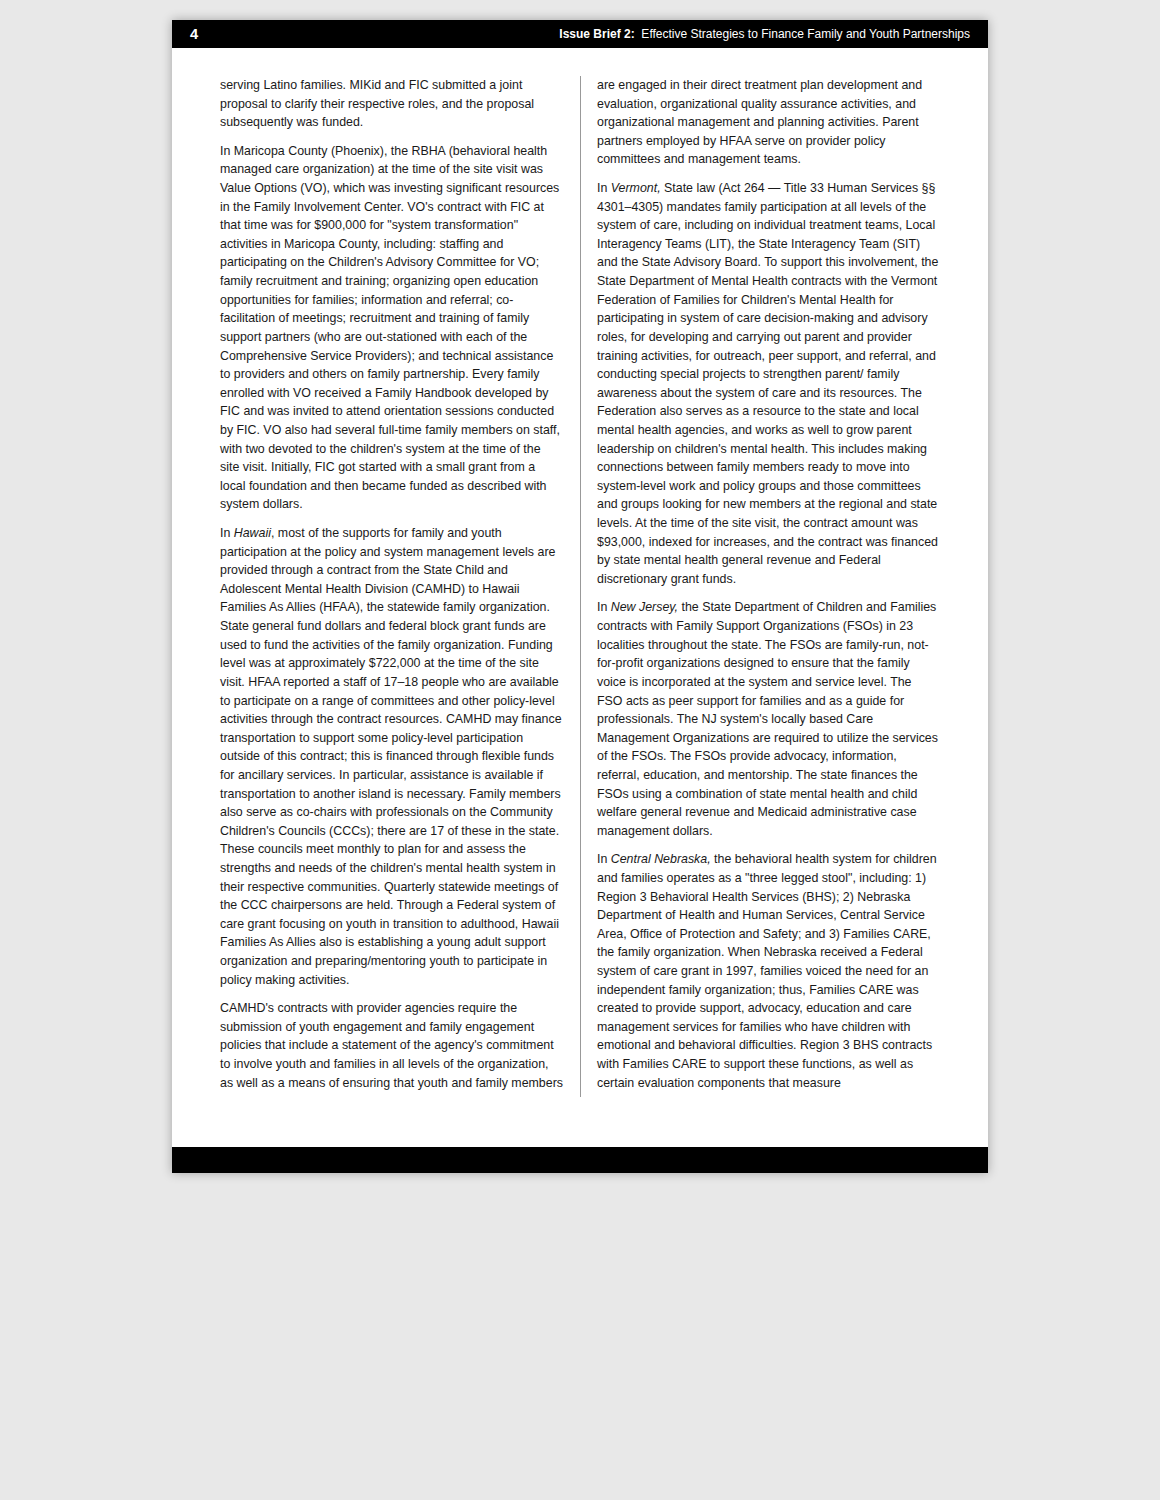4 Issue Brief 2: Effective Strategies to Finance Family and Youth Partnerships
serving Latino families. MIKid and FIC submitted a joint proposal to clarify their respective roles, and the proposal subsequently was funded.
In Maricopa County (Phoenix), the RBHA (behavioral health managed care organization) at the time of the site visit was Value Options (VO), which was investing significant resources in the Family Involvement Center. VO's contract with FIC at that time was for $900,000 for "system transformation" activities in Maricopa County, including: staffing and participating on the Children's Advisory Committee for VO; family recruitment and training; organizing open education opportunities for families; information and referral; co-facilitation of meetings; recruitment and training of family support partners (who are out-stationed with each of the Comprehensive Service Providers); and technical assistance to providers and others on family partnership. Every family enrolled with VO received a Family Handbook developed by FIC and was invited to attend orientation sessions conducted by FIC. VO also had several full-time family members on staff, with two devoted to the children's system at the time of the site visit. Initially, FIC got started with a small grant from a local foundation and then became funded as described with system dollars.
In Hawaii, most of the supports for family and youth participation at the policy and system management levels are provided through a contract from the State Child and Adolescent Mental Health Division (CAMHD) to Hawaii Families As Allies (HFAA), the statewide family organization. State general fund dollars and federal block grant funds are used to fund the activities of the family organization. Funding level was at approximately $722,000 at the time of the site visit. HFAA reported a staff of 17–18 people who are available to participate on a range of committees and other policy-level activities through the contract resources. CAMHD may finance transportation to support some policy-level participation outside of this contract; this is financed through flexible funds for ancillary services. In particular, assistance is available if transportation to another island is necessary. Family members also serve as co-chairs with professionals on the Community Children's Councils (CCCs); there are 17 of these in the state. These councils meet monthly to plan for and assess the strengths and needs of the children's mental health system in their respective communities. Quarterly statewide meetings of the CCC chairpersons are held. Through a Federal system of care grant focusing on youth in transition to adulthood, Hawaii Families As Allies also is establishing a young adult support organization and preparing/mentoring youth to participate in policy making activities.
CAMHD's contracts with provider agencies require the submission of youth engagement and family engagement policies that include a statement of the agency's commitment to involve youth and families in all levels of the organization, as well as a means of ensuring that youth and family members are engaged in their direct treatment plan development and evaluation, organizational quality assurance activities, and organizational management and planning activities. Parent partners employed by HFAA serve on provider policy committees and management teams.
In Vermont, State law (Act 264 — Title 33 Human Services §§ 4301–4305) mandates family participation at all levels of the system of care, including on individual treatment teams, Local Interagency Teams (LIT), the State Interagency Team (SIT) and the State Advisory Board. To support this involvement, the State Department of Mental Health contracts with the Vermont Federation of Families for Children's Mental Health for participating in system of care decision-making and advisory roles, for developing and carrying out parent and provider training activities, for outreach, peer support, and referral, and conducting special projects to strengthen parent/ family awareness about the system of care and its resources. The Federation also serves as a resource to the state and local mental health agencies, and works as well to grow parent leadership on children's mental health. This includes making connections between family members ready to move into system-level work and policy groups and those committees and groups looking for new members at the regional and state levels. At the time of the site visit, the contract amount was $93,000, indexed for increases, and the contract was financed by state mental health general revenue and Federal discretionary grant funds.
In New Jersey, the State Department of Children and Families contracts with Family Support Organizations (FSOs) in 23 localities throughout the state. The FSOs are family-run, not-for-profit organizations designed to ensure that the family voice is incorporated at the system and service level. The FSO acts as peer support for families and as a guide for professionals. The NJ system's locally based Care Management Organizations are required to utilize the services of the FSOs. The FSOs provide advocacy, information, referral, education, and mentorship. The state finances the FSOs using a combination of state mental health and child welfare general revenue and Medicaid administrative case management dollars.
In Central Nebraska, the behavioral health system for children and families operates as a "three legged stool", including: 1) Region 3 Behavioral Health Services (BHS); 2) Nebraska Department of Health and Human Services, Central Service Area, Office of Protection and Safety; and 3) Families CARE, the family organization. When Nebraska received a Federal system of care grant in 1997, families voiced the need for an independent family organization; thus, Families CARE was created to provide support, advocacy, education and care management services for families who have children with emotional and behavioral difficulties. Region 3 BHS contracts with Families CARE to support these functions, as well as certain evaluation components that measure